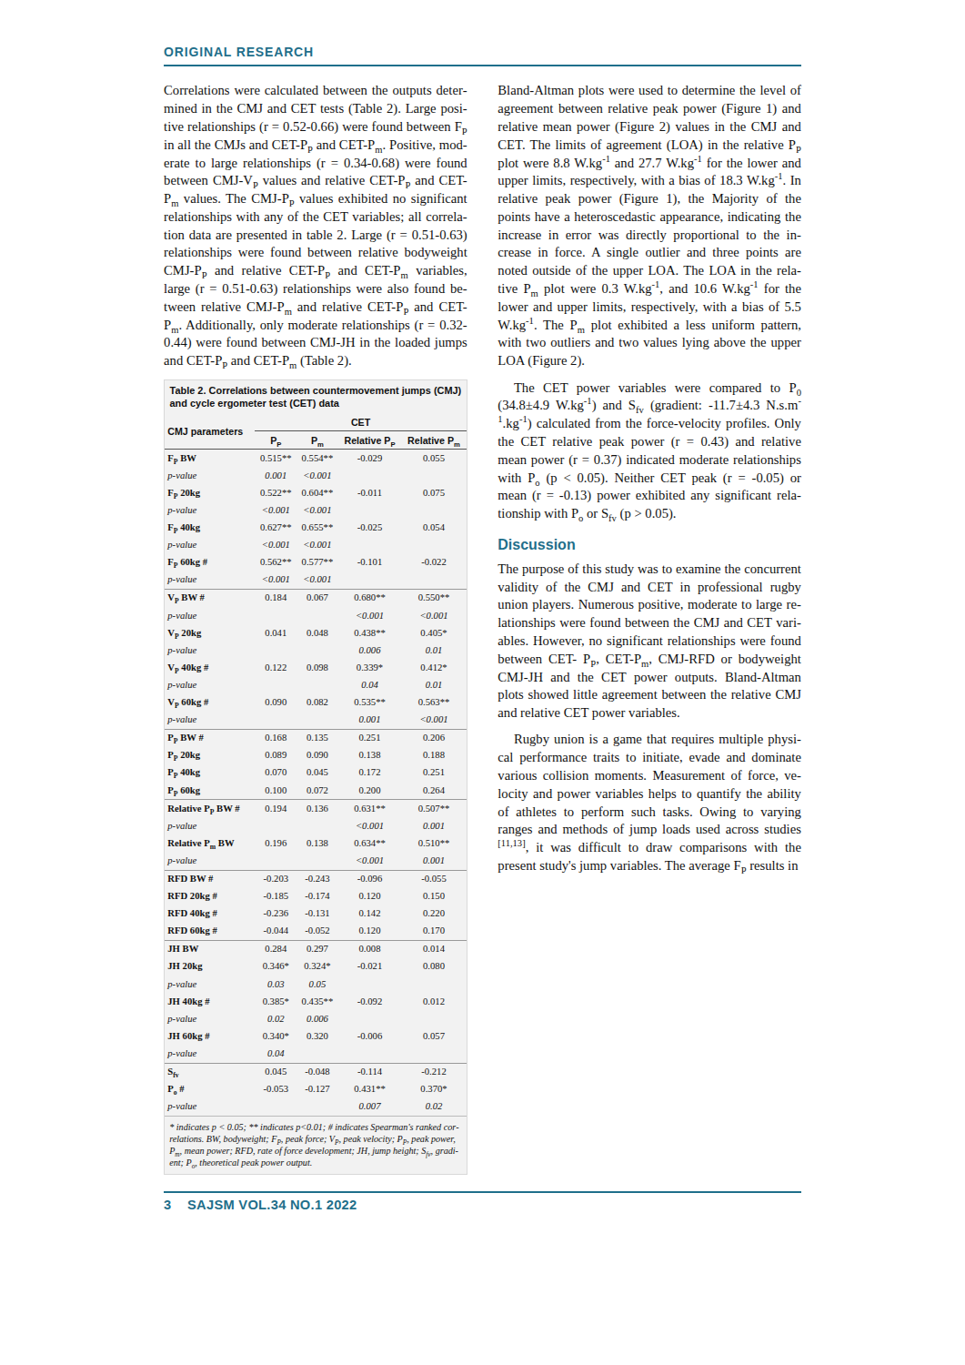Original Research
Correlations were calculated between the outputs determined in the CMJ and CET tests (Table 2). Large positive relationships (r = 0.52-0.66) were found between FP in all the CMJs and CET-PP and CET-Pm. Positive, moderate to large relationships (r = 0.34-0.68) were found between CMJ-VP values and relative CET-PP and CET-Pm values. The CMJ-PP values exhibited no significant relationships with any of the CET variables; all correlation data are presented in table 2. Large (r = 0.51-0.63) relationships were found between relative bodyweight CMJ-PP and relative CET-PP and CET-Pm variables, large (r = 0.51-0.63) relationships were also found between relative CMJ-Pm and relative CET-PP and CET-Pm. Additionally, only moderate relationships (r = 0.32-0.44) were found between CMJ-JH in the loaded jumps and CET-PP and CET-Pm (Table 2).
Table 2. Correlations between countermovement jumps (CMJ) and cycle ergometer test (CET) data
| CMJ parameters | CET |
| --- | --- |
| P P | P m | Relative P P | Relative P m |
| F P BW | 0.515** | 0.554** | -0.029 | 0.055 |
| p-value | 0.001 | <0.001 | | |
| F P 20kg | 0.522** | 0.604** | -0.011 | 0.075 |
| p-value | <0.001 | <0.001 | | |
| F P 40kg | 0.627** | 0.655** | -0.025 | 0.054 |
| p-value | <0.001 | <0.001 | | |
| F P 60kg # | 0.562** | 0.577** | -0.101 | -0.022 |
| p-value | <0.001 | <0.001 | | |
| V P BW # | 0.184 | 0.067 | 0.680** | 0.550** |
| p-value | | | <0.001 | <0.001 |
| V P 20kg | 0.041 | 0.048 | 0.438** | 0.405* |
| p-value | | | 0.006 | 0.01 |
| V P 40kg # | 0.122 | 0.098 | 0.339* | 0.412* |
| p-value | | | 0.04 | 0.01 |
| V P 60kg # | 0.090 | 0.082 | 0.535** | 0.563** |
| p-value | | | 0.001 | <0.001 |
| P P BW # | 0.168 | 0.135 | 0.251 | 0.206 |
| P P 20kg | 0.089 | 0.090 | 0.138 | 0.188 |
| P P 40kg | 0.070 | 0.045 | 0.172 | 0.251 |
| P P 60kg | 0.100 | 0.072 | 0.200 | 0.264 |
| Relative P P BW # | 0.194 | 0.136 | 0.631** | 0.507** |
| p-value | | | <0.001 | 0.001 |
| Relative P m BW | 0.196 | 0.138 | 0.634** | 0.510** |
| p-value | | | <0.001 | 0.001 |
| RFD BW # | -0.203 | -0.243 | -0.096 | -0.055 |
| RFD 20kg # | -0.185 | -0.174 | 0.120 | 0.150 |
| RFD 40kg # | -0.236 | -0.131 | 0.142 | 0.220 |
| RFD 60kg # | -0.044 | -0.052 | 0.120 | 0.170 |
| JH BW | 0.284 | 0.297 | 0.008 | 0.014 |
| JH 20kg | 0.346* | 0.324* | -0.021 | 0.080 |
| p-value | 0.03 | 0.05 | | |
| JH 40kg # | 0.385* | 0.435** | -0.092 | 0.012 |
| p-value | 0.02 | 0.006 | | |
| JH 60kg # | 0.340* | 0.320 | -0.006 | 0.057 |
| p-value | 0.04 | | | |
| S fv | 0.045 | -0.048 | -0.114 | -0.212 |
| P o # | -0.053 | -0.127 | 0.431** | 0.370* |
| p-value | | | 0.007 | 0.02 |
* indicates p < 0.05; ** indicates p<0.01; # indicates Spearman's ranked correlations. BW, bodyweight; FP, peak force; VP, peak velocity; PP, peak power, Pm, mean power; RFD, rate of force development; JH, jump height; Sfv, gradient; Po, theoretical peak power output.
Bland-Altman plots were used to determine the level of agreement between relative peak power (Figure 1) and relative mean power (Figure 2) values in the CMJ and CET. The limits of agreement (LOA) in the relative PP plot were 8.8 W.kg-1 and 27.7 W.kg-1 for the lower and upper limits, respectively, with a bias of 18.3 W.kg-1. In relative peak power (Figure 1), the Majority of the points have a heteroscedastic appearance, indicating the increase in error was directly proportional to the increase in force. A single outlier and three points are noted outside of the upper LOA. The LOA in the relative Pm plot were 0.3 W.kg-1, and 10.6 W.kg-1 for the lower and upper limits, respectively, with a bias of 5.5 W.kg-1. The Pm plot exhibited a less uniform pattern, with two outliers and two values lying above the upper LOA (Figure 2).
The CET power variables were compared to P0 (34.8±4.9 W.kg-1) and Sfv (gradient: -11.7±4.3 N.s.m-1.kg-1) calculated from the force-velocity profiles. Only the CET relative peak power (r = 0.43) and relative mean power (r = 0.37) indicated moderate relationships with Po (p < 0.05). Neither CET peak (r = -0.05) or mean (r = -0.13) power exhibited any significant relationship with Po or Sfv (p > 0.05).
Discussion
The purpose of this study was to examine the concurrent validity of the CMJ and CET in professional rugby union players. Numerous positive, moderate to large relationships were found between the CMJ and CET variables. However, no significant relationships were found between CET- PP, CET-Pm, CMJ-RFD or bodyweight CMJ-JH and the CET power outputs. Bland-Altman plots showed little agreement between the relative CMJ and relative CET power variables.
Rugby union is a game that requires multiple physical performance traits to initiate, evade and dominate various collision moments. Measurement of force, velocity and power variables helps to quantify the ability of athletes to perform such tasks. Owing to varying ranges and methods of jump loads used across studies [11,13], it was difficult to draw comparisons with the present study's jump variables. The average FP results in
3 SAJSM VOL.34 NO.1 2022